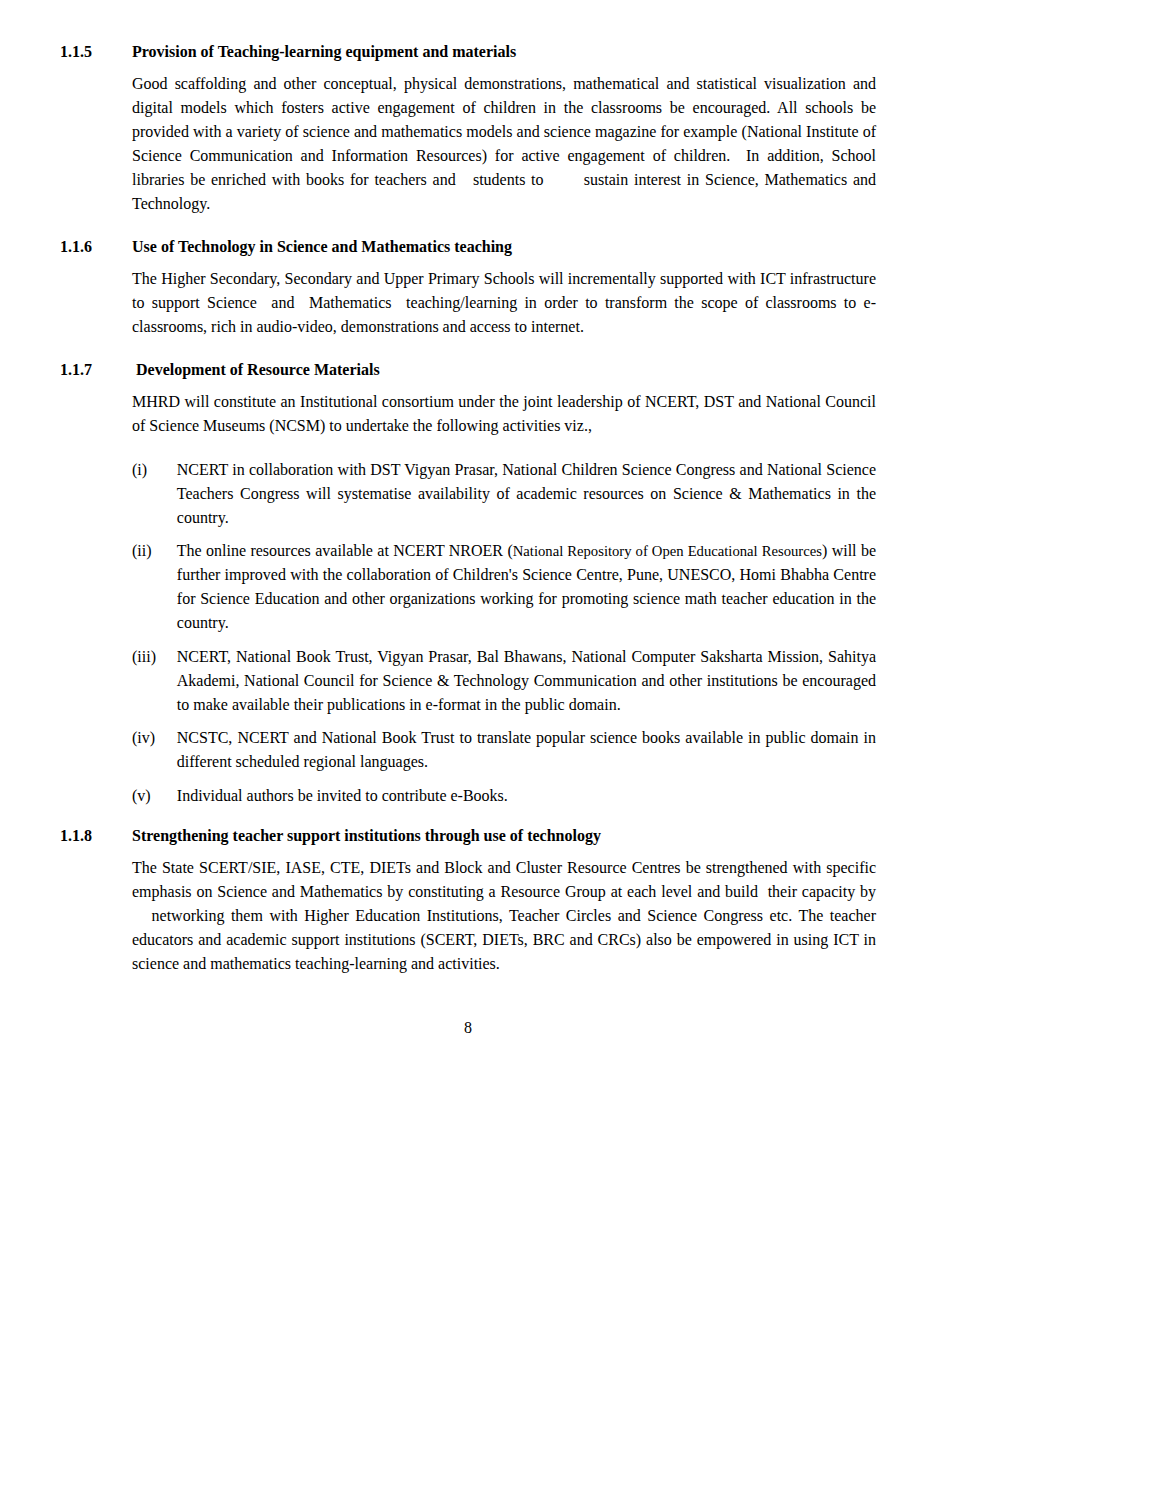1.1.5 Provision of Teaching-learning equipment and materials
Good scaffolding and other conceptual, physical demonstrations, mathematical and statistical visualization and digital models which fosters active engagement of children in the classrooms be encouraged. All schools be provided with a variety of science and mathematics models and science magazine for example (National Institute of Science Communication and Information Resources) for active engagement of children. In addition, School libraries be enriched with books for teachers and students to sustain interest in Science, Mathematics and Technology.
1.1.6 Use of Technology in Science and Mathematics teaching
The Higher Secondary, Secondary and Upper Primary Schools will incrementally supported with ICT infrastructure to support Science and Mathematics teaching/learning in order to transform the scope of classrooms to e-classrooms, rich in audio-video, demonstrations and access to internet.
1.1.7 Development of Resource Materials
MHRD will constitute an Institutional consortium under the joint leadership of NCERT, DST and National Council of Science Museums (NCSM) to undertake the following activities viz.,
NCERT in collaboration with DST Vigyan Prasar, National Children Science Congress and National Science Teachers Congress will systematise availability of academic resources on Science & Mathematics in the country.
The online resources available at NCERT NROER (National Repository of Open Educational Resources) will be further improved with the collaboration of Children's Science Centre, Pune, UNESCO, Homi Bhabha Centre for Science Education and other organizations working for promoting science math teacher education in the country.
NCERT, National Book Trust, Vigyan Prasar, Bal Bhawans, National Computer Saksharta Mission, Sahitya Akademi, National Council for Science & Technology Communication and other institutions be encouraged to make available their publications in e-format in the public domain.
NCSTC, NCERT and National Book Trust to translate popular science books available in public domain in different scheduled regional languages.
Individual authors be invited to contribute e-Books.
1.1.8 Strengthening teacher support institutions through use of technology
The State SCERT/SIE, IASE, CTE, DIETs and Block and Cluster Resource Centres be strengthened with specific emphasis on Science and Mathematics by constituting a Resource Group at each level and build their capacity by networking them with Higher Education Institutions, Teacher Circles and Science Congress etc. The teacher educators and academic support institutions (SCERT, DIETs, BRC and CRCs) also be empowered in using ICT in science and mathematics teaching-learning and activities.
8